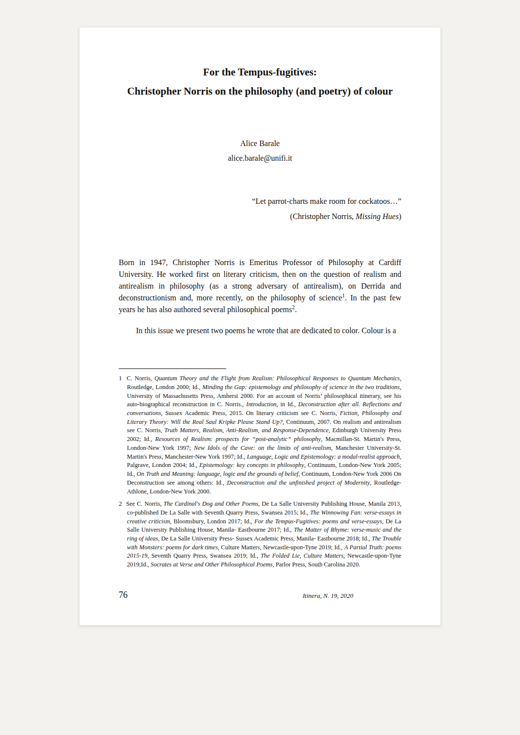For the Tempus-fugitives: Christopher Norris on the philosophy (and poetry) of colour
Alice Barale alice.barale@unifi.it
“Let parrot-charts make room for cockatoos…” (Christopher Norris, Missing Hues)
Born in 1947, Christopher Norris is Emeritus Professor of Philosophy at Cardiff University. He worked first on literary criticism, then on the question of realism and antirealism in philosophy (as a strong adversary of antirealism), on Derrida and deconstructionism and, more recently, on the philosophy of science1. In the past few years he has also authored several philosophical poems2.
In this issue we present two poems he wrote that are dedicated to color. Colour is a
1 C. Norris, Quantum Theory and the Flight from Realism: Philosophical Responses to Quantum Mechanics, Routledge, London 2000; Id., Minding the Gap: epistemology and philosophy of science in the two traditions, University of Massachusetts Press, Amherst 2000. For an account of Norris’ philosophical itinerary, see his auto-biographical reconstruction in C. Norris., Introduction, in Id., Deconstruction after all. Reflections and conversations, Sussex Academic Press, 2015. On literary criticism see C. Norris, Fiction, Philosophy and Literary Theory: Will the Real Saul Kripke Please Stand Up?, Continuum, 2007. On realism and antirealism see C. Norris, Truth Matters, Realism, Anti-Realism, and Response-Dependence, Edinburgh University Press 2002; Id., Resources of Realism: prospects for “post-analytic” philosophy, Macmillan-St. Martin's Press, London-New York 1997; New Idols of the Cave: on the limits of anti-realism, Manchester University-St. Martin's Press, Manchester-New York 1997; Id., Language, Logic and Epistemology: a modal-realist approach, Palgrave, London 2004; Id., Epistemology: key concepts in philosophy, Continuum, London-New York 2005; Id., On Truth and Meaning: language, logic and the grounds of belief, Continuum, London-New York 2006 On Deconstruction see among others: Id., Deconstruction and the unfinished project of Modernity, Routledge-Athlone, London-New York 2000.
2 See C. Norris, The Cardinal's Dog and Other Poems, De La Salle University Publishing House, Manila 2013, co-published De La Salle with Seventh Quarry Press, Swansea 2015; Id., The Winnowing Fan: verse-essays in creative criticism, Bloomsbury, London 2017; Id., For the Tempus-Fugitives: poems and verse-essays, De La Salle University Publishing House, Manila- Eastbourne 2017; Id., The Matter of Rhyme: verse-music and the ring of ideas, De La Salle University Press- Sussex Academic Press, Manila- Eastbourne 2018; Id., The Trouble with Monsters: poems for dark times, Culture Matters, Newcastle-upon-Tyne 2019; Id., A Partial Truth: poems 2015-19, Seventh Quarry Press, Swansea 2019; Id., The Folded Lie, Culture Matters, Newcastle-upon-Tyne 2019;Id., Socrates at Verse and Other Philosophical Poems, Parlor Press, South Carolina 2020.
76 Itinera, N. 19, 2020